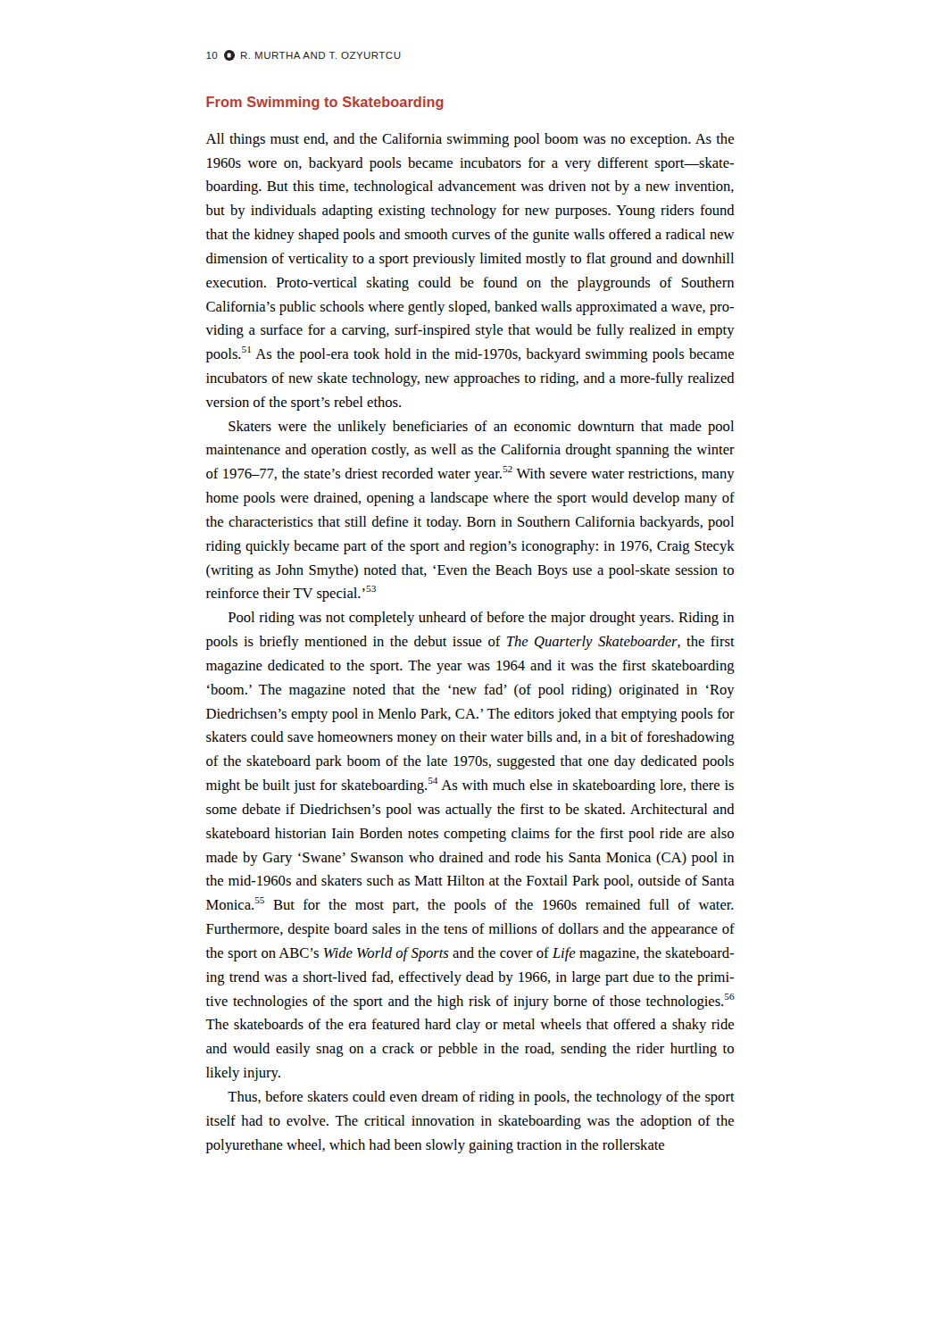10 R. Murtha and T. Ozyurtcu
From Swimming to Skateboarding
All things must end, and the California swimming pool boom was no exception. As the 1960s wore on, backyard pools became incubators for a very different sport—skateboarding. But this time, technological advancement was driven not by a new invention, but by individuals adapting existing technology for new purposes. Young riders found that the kidney shaped pools and smooth curves of the gunite walls offered a radical new dimension of verticality to a sport previously limited mostly to flat ground and downhill execution. Proto-vertical skating could be found on the playgrounds of Southern California’s public schools where gently sloped, banked walls approximated a wave, providing a surface for a carving, surf-inspired style that would be fully realized in empty pools.51 As the pool-era took hold in the mid-1970s, backyard swimming pools became incubators of new skate technology, new approaches to riding, and a more-fully realized version of the sport’s rebel ethos.
Skaters were the unlikely beneficiaries of an economic downturn that made pool maintenance and operation costly, as well as the California drought spanning the winter of 1976–77, the state’s driest recorded water year.52 With severe water restrictions, many home pools were drained, opening a landscape where the sport would develop many of the characteristics that still define it today. Born in Southern California backyards, pool riding quickly became part of the sport and region’s iconography: in 1976, Craig Stecyk (writing as John Smythe) noted that, ‘Even the Beach Boys use a pool-skate session to reinforce their TV special.’53
Pool riding was not completely unheard of before the major drought years. Riding in pools is briefly mentioned in the debut issue of The Quarterly Skateboarder, the first magazine dedicated to the sport. The year was 1964 and it was the first skateboarding ‘boom.’ The magazine noted that the ‘new fad’ (of pool riding) originated in ‘Roy Diedrichsen’s empty pool in Menlo Park, CA.’ The editors joked that emptying pools for skaters could save homeowners money on their water bills and, in a bit of foreshadowing of the skateboard park boom of the late 1970s, suggested that one day dedicated pools might be built just for skateboarding.54 As with much else in skateboarding lore, there is some debate if Diedrichsen’s pool was actually the first to be skated. Architectural and skateboard historian Iain Borden notes competing claims for the first pool ride are also made by Gary ‘Swane’ Swanson who drained and rode his Santa Monica (CA) pool in the mid-1960s and skaters such as Matt Hilton at the Foxtail Park pool, outside of Santa Monica.55 But for the most part, the pools of the 1960s remained full of water. Furthermore, despite board sales in the tens of millions of dollars and the appearance of the sport on ABC’s Wide World of Sports and the cover of Life magazine, the skateboarding trend was a short-lived fad, effectively dead by 1966, in large part due to the primitive technologies of the sport and the high risk of injury borne of those technologies.56 The skateboards of the era featured hard clay or metal wheels that offered a shaky ride and would easily snag on a crack or pebble in the road, sending the rider hurtling to likely injury.
Thus, before skaters could even dream of riding in pools, the technology of the sport itself had to evolve. The critical innovation in skateboarding was the adoption of the polyurethane wheel, which had been slowly gaining traction in the rollerskate